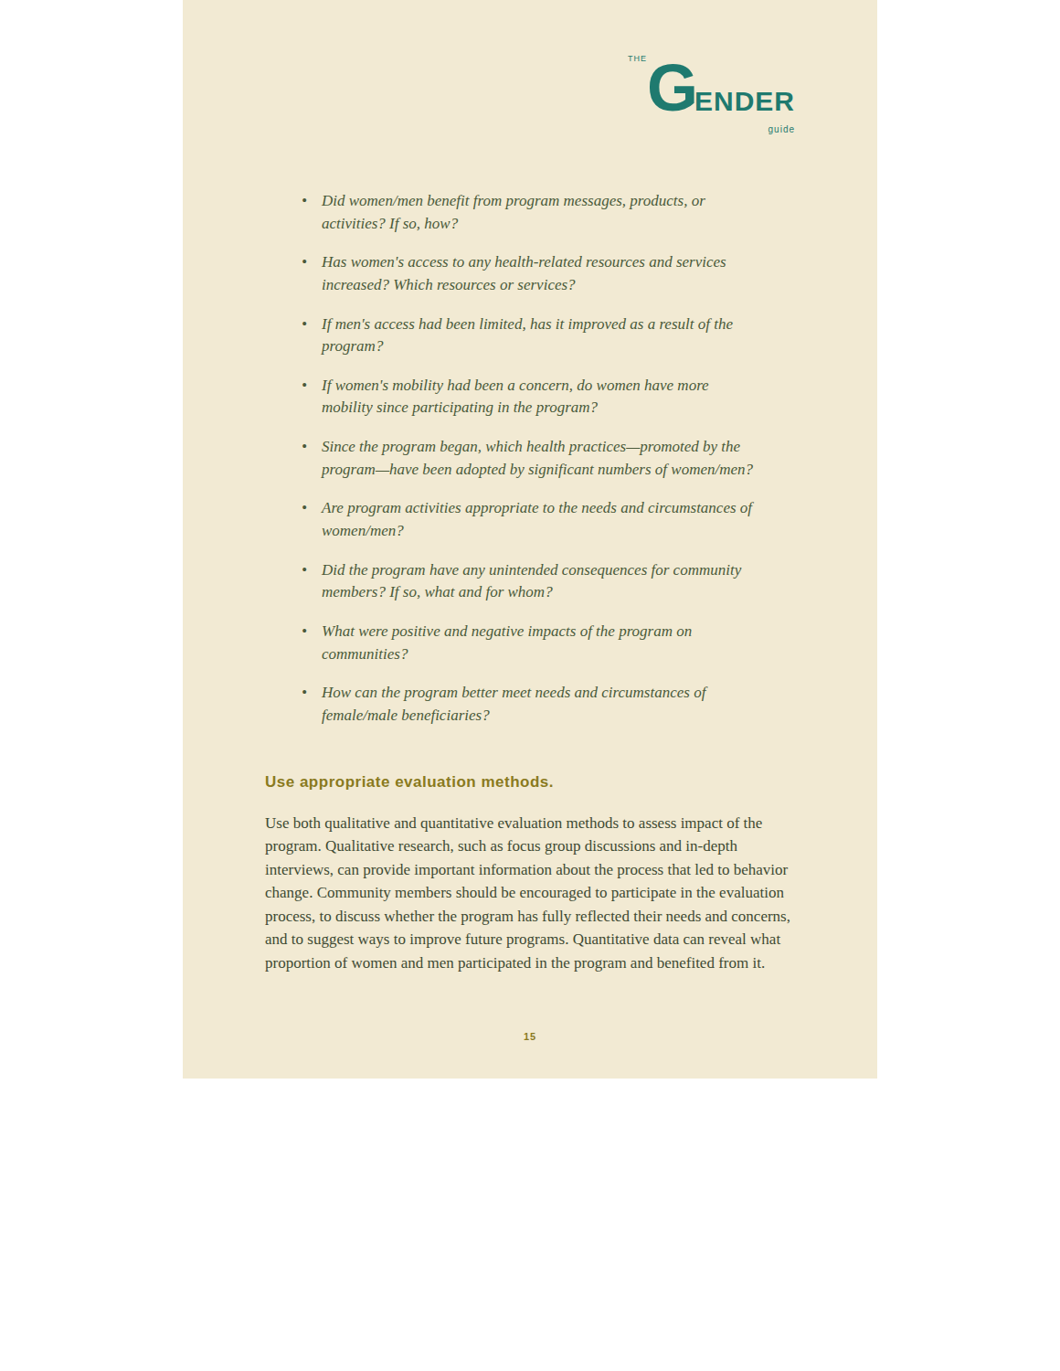THE GENDER
guide
Did women/men benefit from program messages, products, or activities? If so, how?
Has women's access to any health-related resources and services increased? Which resources or services?
If men's access had been limited, has it improved as a result of the program?
If women's mobility had been a concern, do women have more mobility since participating in the program?
Since the program began, which health practices—promoted by the program—have been adopted by significant numbers of women/men?
Are program activities appropriate to the needs and circumstances of women/men?
Did the program have any unintended consequences for community members? If so, what and for whom?
What were positive and negative impacts of the program on communities?
How can the program better meet needs and circumstances of female/male beneficiaries?
Use appropriate evaluation methods.
Use both qualitative and quantitative evaluation methods to assess impact of the program. Qualitative research, such as focus group discussions and in-depth interviews, can provide important information about the process that led to behavior change. Community members should be encouraged to participate in the evaluation process, to discuss whether the program has fully reflected their needs and concerns, and to suggest ways to improve future programs. Quantitative data can reveal what proportion of women and men participated in the program and benefited from it.
15